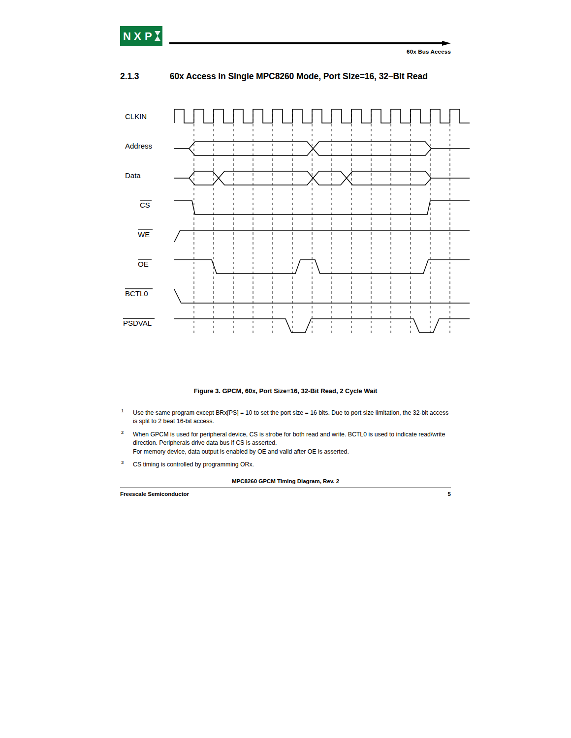N X P
60x Bus Access
2.1.360x Access in Single MPC8260 Mode, Port Size=16, 32–Bit Read
CLKIN Address Data CS WE OE BCTL0 PSDVAL
Figure 3. GPCM, 60x, Port Size=16, 32-Bit Read, 2 Cycle Wait
Use the same program except BRx[PS] = 10 to set the port size = 16 bits. Due to port size limitation, the 32-bit access is split to 2 beat 16-bit access.
When GPCM is used for peripheral device, CS is strobe for both read and write. BCTL0 is used to indicate read/write direction. Peripherals drive data bus if CS is asserted.
For memory device, data output is enabled by OE and valid after OE is asserted.
CS timing is controlled by programming ORx.
MPC8260 GPCM Timing Diagram, Rev. 2
Freescale Semiconductor 5